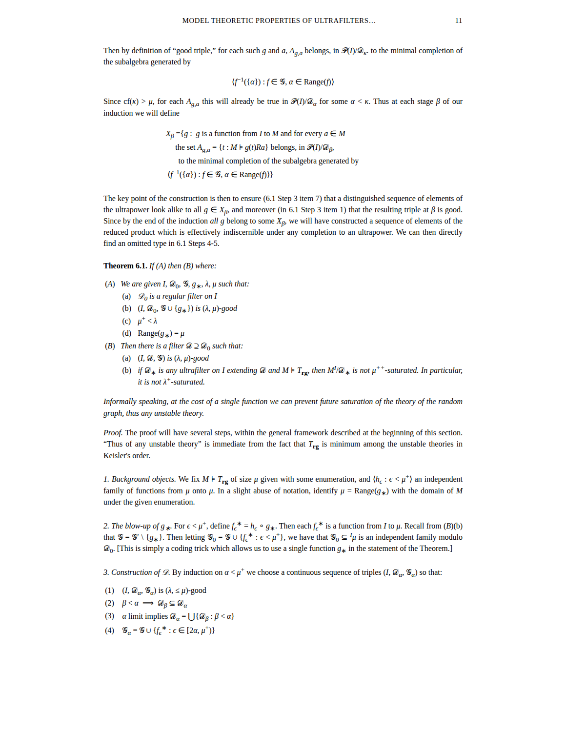MODEL THEORETIC PROPERTIES OF ULTRAFILTERS… 11
Then by definition of “good triple,” for each such g and a, Ag,a belongs, in 𝒫(I)/𝒟κ. to the minimal completion of the subalgebra generated by
⟨f−1({α}) : f ∈ 𝒢, α ∈ Range(f)⟩
Since cf(κ) > μ, for each Ag,a this will already be true in 𝒫(I)/𝒟α for some α < κ. Thus at each stage β of our induction we will define
Xβ ={g : g is a function from I to M and for every a ∈ M the set Ag,a = {t : M ⊧ g(t)Ra} belongs, in 𝒫(I)/𝒟β, to the minimal completion of the subalgebra generated by ⟨f−1({α}) : f ∈ 𝒢, α ∈ Range(f)⟩}
The key point of the construction is then to ensure (6.1 Step 3 item 7) that a distinguished sequence of elements of the ultrapower look alike to all g ∈ Xβ, and moreover (in 6.1 Step 3 item 1) that the resulting triple at β is good. Since by the end of the induction all g belong to some Xβ, we will have constructed a sequence of elements of the reduced product which is effectively indiscernible under any completion to an ultrapower. We can then directly find an omitted type in 6.1 Steps 4-5.
Theorem 6.1. If (A) then (B) where:
(A) We are given I, 𝒟0, 𝒢, g∗, λ, μ such that:
(a) 𝒟0 is a regular filter on I
(b) (I, 𝒟0, 𝒢 ∪ {g∗}) is (λ, μ)-good
(c) μ+ < λ
(d) Range(g∗) = μ
(B) Then there is a filter 𝒟 ⊇ 𝒟0 such that:
(a) (I, 𝒟, 𝒢) is (λ, μ)-good
(b) if 𝒟∗ is any ultrafilter on I extending 𝒟 and M ⊧ Trg, then MI/𝒟∗ is not μ++-saturated. In particular, it is not λ+-saturated.
Informally speaking, at the cost of a single function we can prevent future saturation of the theory of the random graph, thus any unstable theory.
Proof. The proof will have several steps, within the general framework described at the beginning of this section. “Thus of any unstable theory” is immediate from the fact that Trg is minimum among the unstable theories in Keisler's order.
1. Background objects. We fix M ⊧ Trg of size μ given with some enumeration, and ⟨hϵ : ϵ < μ+⟩ an independent family of functions from μ onto μ. In a slight abuse of notation, identify μ = Range(g∗) with the domain of M under the given enumeration.
2. The blow-up of g∗. For ϵ < μ+, define fϵ∗ = hϵ ∘ g∗. Then each fϵ∗ is a function from I to μ. Recall from (B)(b) that 𝒢 = 𝒢′ \ {g∗}. Then letting 𝒢0 = 𝒢 ∪ {fϵ∗ : ϵ < μ+}, we have that 𝒢0 ⊆ Iμ is an independent family modulo 𝒟0. [This is simply a coding trick which allows us to use a single function g∗ in the statement of the Theorem.]
3. Construction of 𝒟. By induction on α < μ+ we choose a continuous sequence of triples (I, 𝒟α, 𝒢α) so that:
(1) (I, 𝒟α, 𝒢α) is (λ, ≤ μ)-good
(2) β < α ⟹ 𝒟β ⊆ 𝒟α
(3) α limit implies 𝒟α = ⋃{𝒟β : β < α}
(4) 𝒢α = 𝒢 ∪ {fϵ∗ : ϵ ∈ [2α, μ+)}